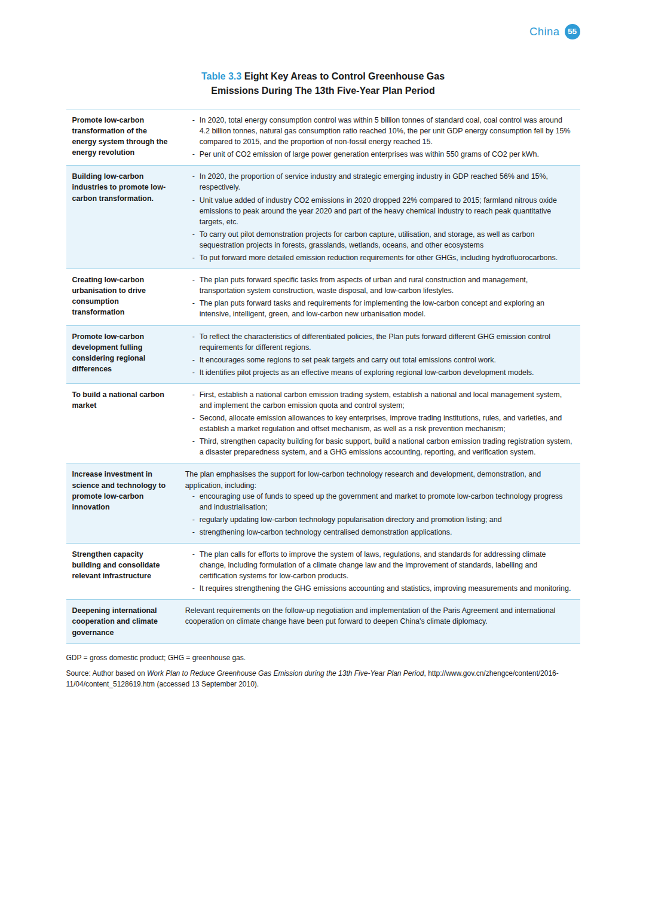China 55
Table 3.3 Eight Key Areas to Control Greenhouse Gas
Emissions During The 13th Five-Year Plan Period
| Promote low-carbon transformation of the energy system through the energy revolution | In 2020, total energy consumption control was within 5 billion tonnes of standard coal, coal control was around 4.2 billion tonnes, natural gas consumption ratio reached 10%, the per unit GDP energy consumption fell by 15% compared to 2015, and the proportion of non-fossil energy reached 15. Per unit of CO2 emission of large power generation enterprises was within 550 grams of CO2 per kWh. |
| Building low-carbon industries to promote low-carbon transformation. | In 2020, the proportion of service industry and strategic emerging industry in GDP reached 56% and 15%, respectively. Unit value added of industry CO2 emissions in 2020 dropped 22% compared to 2015; farmland nitrous oxide emissions to peak around the year 2020 and part of the heavy chemical industry to reach peak quantitative targets, etc. To carry out pilot demonstration projects for carbon capture, utilisation, and storage, as well as carbon sequestration projects in forests, grasslands, wetlands, oceans, and other ecosystems To put forward more detailed emission reduction requirements for other GHGs, including hydrofluorocarbons. |
| Creating low-carbon urbanisation to drive consumption transformation | The plan puts forward specific tasks from aspects of urban and rural construction and management, transportation system construction, waste disposal, and low-carbon lifestyles. The plan puts forward tasks and requirements for implementing the low-carbon concept and exploring an intensive, intelligent, green, and low-carbon new urbanisation model. |
| Promote low-carbon development fulling considering regional differences | To reflect the characteristics of differentiated policies, the Plan puts forward different GHG emission control requirements for different regions. It encourages some regions to set peak targets and carry out total emissions control work. It identifies pilot projects as an effective means of exploring regional low-carbon development models. |
| To build a national carbon market | First, establish a national carbon emission trading system, establish a national and local management system, and implement the carbon emission quota and control system; Second, allocate emission allowances to key enterprises, improve trading institutions, rules, and varieties, and establish a market regulation and offset mechanism, as well as a risk prevention mechanism; Third, strengthen capacity building for basic support, build a national carbon emission trading registration system, a disaster preparedness system, and a GHG emissions accounting, reporting, and verification system. |
| Increase investment in science and technology to promote low-carbon innovation | The plan emphasises the support for low-carbon technology research and development, demonstration, and application, including: encouraging use of funds to speed up the government and market to promote low-carbon technology progress and industrialisation; regularly updating low-carbon technology popularisation directory and promotion listing; and strengthening low-carbon technology centralised demonstration applications. |
| Strengthen capacity building and consolidate relevant infrastructure | The plan calls for efforts to improve the system of laws, regulations, and standards for addressing climate change, including formulation of a climate change law and the improvement of standards, labelling and certification systems for low-carbon products. It requires strengthening the GHG emissions accounting and statistics, improving measurements and monitoring. |
| Deepening international cooperation and climate governance | Relevant requirements on the follow-up negotiation and implementation of the Paris Agreement and international cooperation on climate change have been put forward to deepen China's climate diplomacy. |
GDP = gross domestic product; GHG = greenhouse gas.
Source: Author based on Work Plan to Reduce Greenhouse Gas Emission during the 13th Five-Year Plan Period, http://www.gov.cn/zhengce/content/2016-11/04/content_5128619.htm (accessed 13 September 2010).